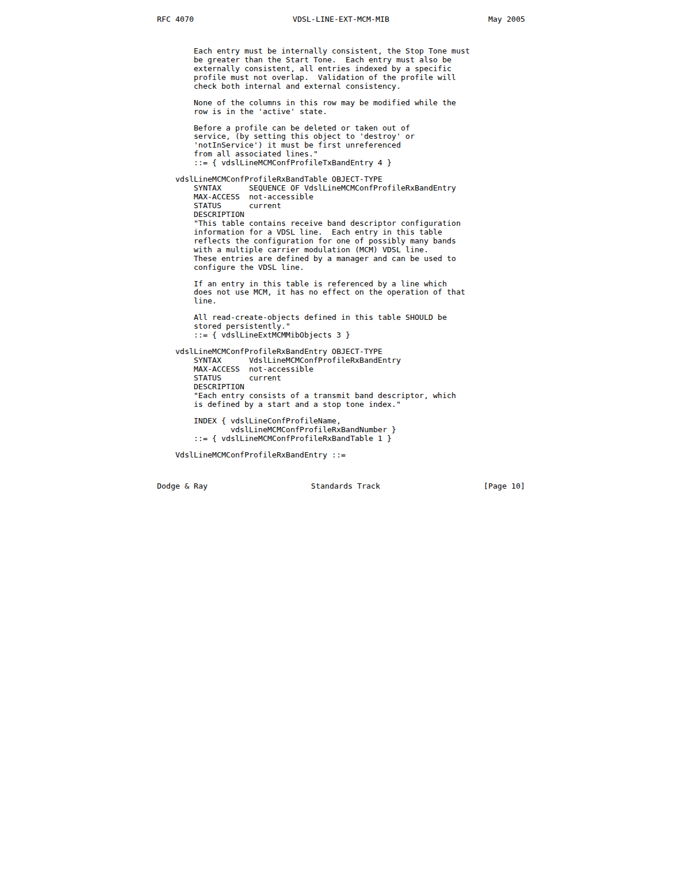RFC 4070 VDSL-LINE-EXT-MCM-MIB May 2005
Each entry must be internally consistent, the Stop Tone must be greater than the Start Tone. Each entry must also be externally consistent, all entries indexed by a specific profile must not overlap. Validation of the profile will check both internal and external consistency.
None of the columns in this row may be modified while the row is in the 'active' state.
Before a profile can be deleted or taken out of service, (by setting this object to 'destroy' or 'notInService') it must be first unreferenced from all associated lines."
::= { vdslLineMCMConfProfileTxBandEntry 4 }
vdslLineMCMConfProfileRxBandTable OBJECT-TYPE SYNTAX SEQUENCE OF VdslLineMCMConfProfileRxBandEntry MAX-ACCESS not-accessible STATUS current DESCRIPTION
"This table contains receive band descriptor configuration information for a VDSL line. Each entry in this table reflects the configuration for one of possibly many bands with a multiple carrier modulation (MCM) VDSL line. These entries are defined by a manager and can be used to configure the VDSL line.
If an entry in this table is referenced by a line which does not use MCM, it has no effect on the operation of that line.
All read-create-objects defined in this table SHOULD be stored persistently."
::= { vdslLineExtMCMMibObjects 3 }
vdslLineMCMConfProfileRxBandEntry OBJECT-TYPE SYNTAX VdslLineMCMConfProfileRxBandEntry MAX-ACCESS not-accessible STATUS current DESCRIPTION
"Each entry consists of a transmit band descriptor, which is defined by a start and a stop tone index."
INDEX { vdslLineConfProfileName, vdslLineMCMConfProfileRxBandNumber } ::= { vdslLineMCMConfProfileRxBandTable 1 }
VdslLineMCMConfProfileRxBandEntry ::=
Dodge & Ray Standards Track[Page 10]